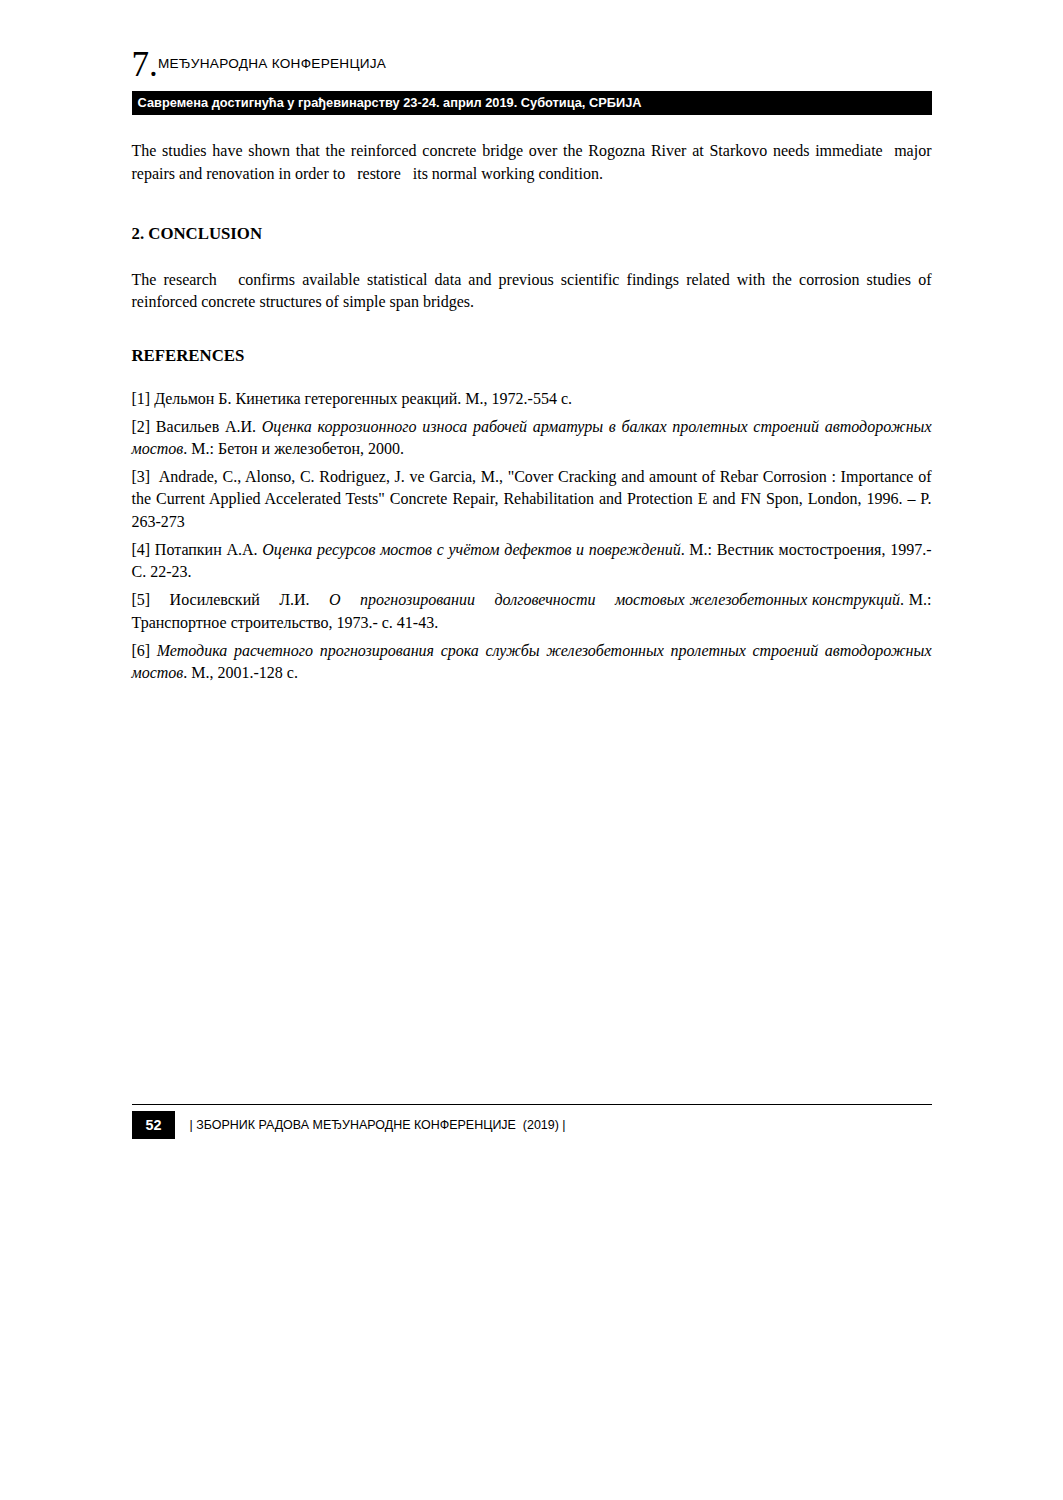7. МЕЂУНАРОДНА КОНФЕРЕНЦИЈА
Савремена достигнућа у грађевинарству 23-24. април 2019. Суботица, СРБИЈА
The studies have shown that the reinforced concrete bridge over the Rogozna River at Starkovo needs immediate major repairs and renovation in order to restore its normal working condition.
2. CONCLUSION
The research confirms available statistical data and previous scientific findings related with the corrosion studies of reinforced concrete structures of simple span bridges.
REFERENCES
[1] Дельмон Б. Кинетика гетерогенных реакций. М., 1972.-554 с.
[2] Васильев А.И. Оценка коррозионного износа рабочей арматуры в балках пролетных строений автодорожных мостов. М.: Бетон и железобетон, 2000.
[3] Andrade, C., Alonso, C. Rodriguez, J. ve Garcia, M., "Cover Cracking and amount of Rebar Corrosion : Importance of the Current Applied Accelerated Tests" Concrete Repair, Rehabilitation and Protection E and FN Spon, London, 1996. – P. 263-273
[4] Потапкин А.А. Оценка ресурсов мостов с учётом дефектов и повреждений. М.: Вестник мостостроения, 1997.-С. 22-23.
[5] Иосилевский Л.И. О прогнозировании долговечности мостовых железобетонных конструкций. М.: Транспортное строительство, 1973.- с. 41-43.
[6] Методика расчетного прогнозирования срока службы железобетонных пролетных строений автодорожных мостов. М., 2001.-128 с.
52 | ЗБОРНИК РАДОВА МЕЂУНАРОДНЕ КОНФЕРЕНЦИЈЕ (2019) |